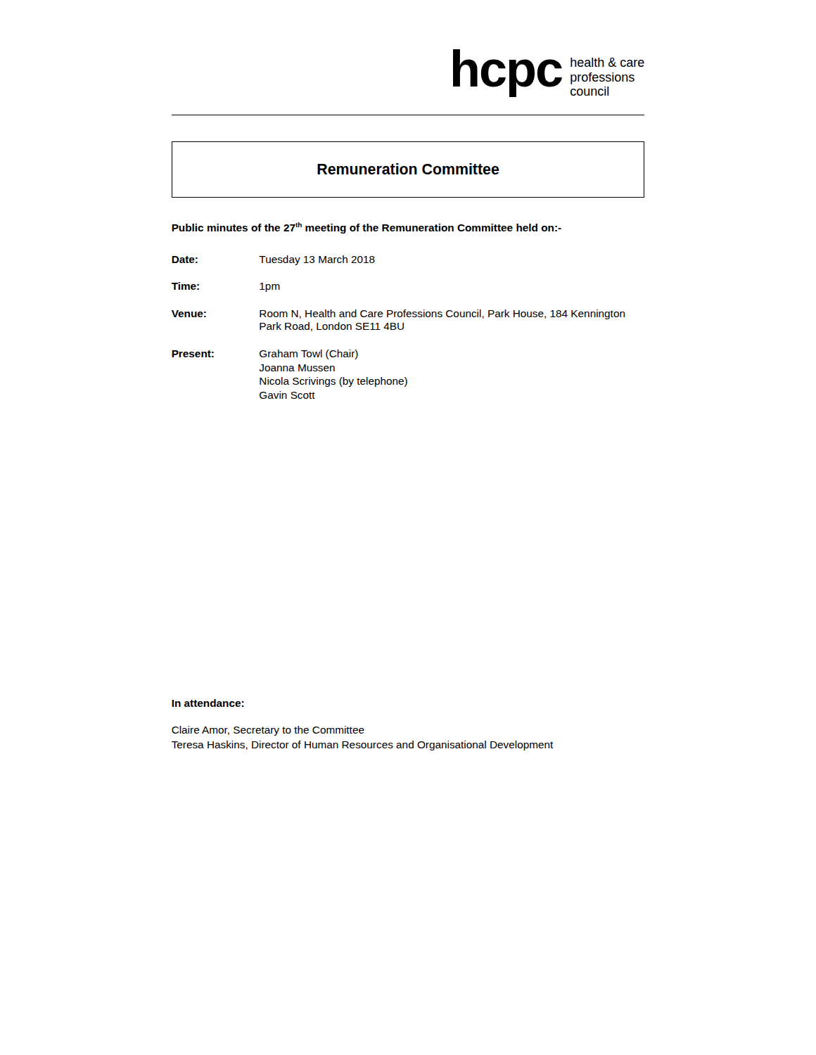hcpc
health & care
professions
council
Remuneration Committee
Public minutes of the 27th meeting of the Remuneration Committee held on:-
| Date: | Tuesday 13 March 2018 |
| Time: | 1pm |
| Venue: | Room N, Health and Care Professions Council, Park House, 184 Kennington Park Road, London SE11 4BU |
| Present: | Graham Towl (Chair) Joanna Mussen Nicola Scrivings (by telephone) Gavin Scott |
In attendance:
Claire Amor, Secretary to the Committee
Teresa Haskins, Director of Human Resources and Organisational Development